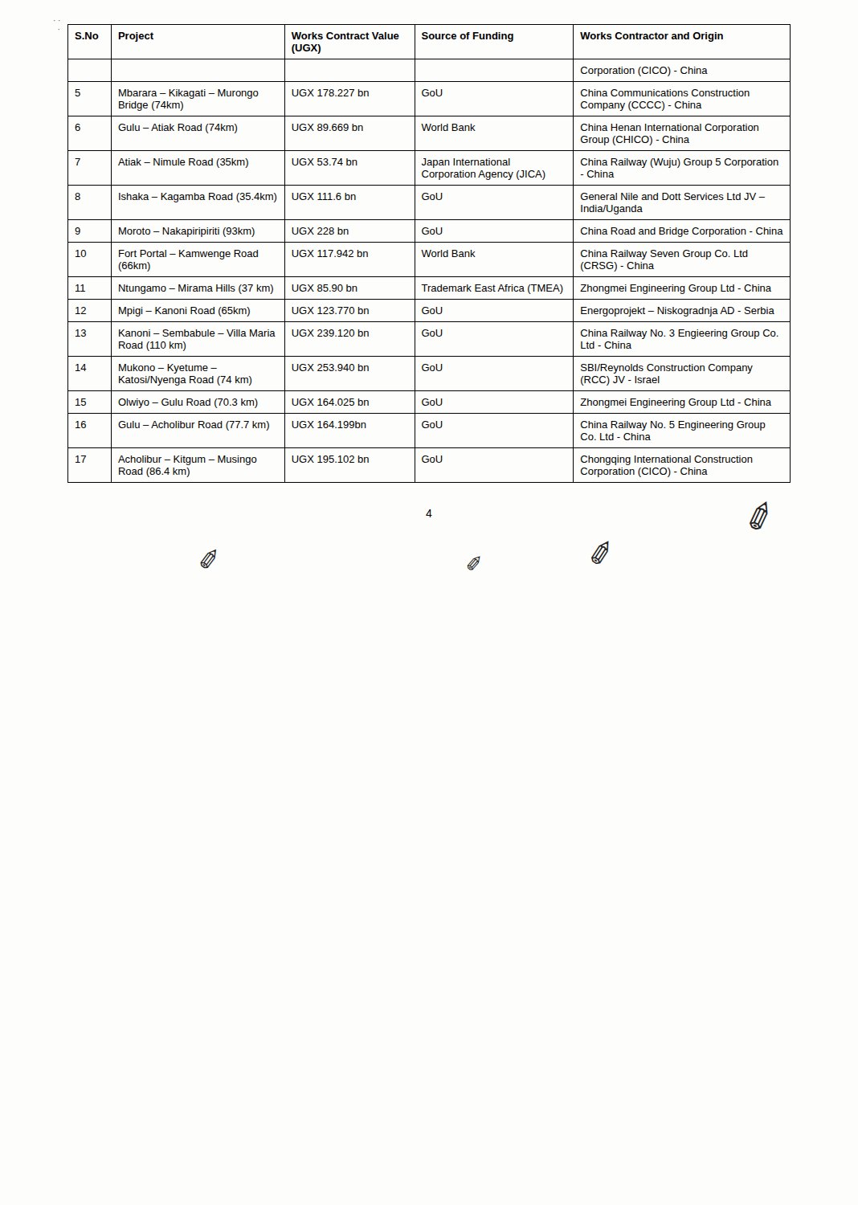· ·
·
| S.No | Project | Works Contract Value (UGX) | Source of Funding | Works Contractor and Origin |
| --- | --- | --- | --- | --- |
| | | | | Corporation (CICO) - China |
| 5 | Mbarara – Kikagati – Murongo Bridge (74km) | UGX 178.227 bn | GoU | China Communications Construction Company (CCCC) - China |
| 6 | Gulu – Atiak Road (74km) | UGX 89.669 bn | World Bank | China Henan International Corporation Group (CHICO) - China |
| 7 | Atiak – Nimule Road (35km) | UGX 53.74 bn | Japan International Corporation Agency (JICA) | China Railway (Wuju) Group 5 Corporation - China |
| 8 | Ishaka – Kagamba Road (35.4km) | UGX 111.6 bn | GoU | General Nile and Dott Services Ltd JV – India/Uganda |
| 9 | Moroto – Nakapiripiriti (93km) | UGX 228 bn | GoU | China Road and Bridge Corporation - China |
| 10 | Fort Portal – Kamwenge Road (66km) | UGX 117.942 bn | World Bank | China Railway Seven Group Co. Ltd (CRSG) - China |
| 11 | Ntungamo – Mirama Hills (37 km) | UGX 85.90 bn | Trademark East Africa (TMEA) | Zhongmei Engineering Group Ltd - China |
| 12 | Mpigi – Kanoni Road (65km) | UGX 123.770 bn | GoU | Energoprojekt – Niskogradnja AD - Serbia |
| 13 | Kanoni – Sembabule – Villa Maria Road (110 km) | UGX 239.120 bn | GoU | China Railway No. 3 Engieering Group Co. Ltd - China |
| 14 | Mukono – Kyetume – Katosi/Nyenga Road (74 km) | UGX 253.940 bn | GoU | SBI/Reynolds Construction Company (RCC) JV - Israel |
| 15 | Olwiyo – Gulu Road (70.3 km) | UGX 164.025 bn | GoU | Zhongmei Engineering Group Ltd - China |
| 16 | Gulu – Acholibur Road (77.7 km) | UGX 164.199bn | GoU | China Railway No. 5 Engineering Group Co. Ltd - China |
| 17 | Acholibur – Kitgum – Musingo Road (86.4 km) | UGX 195.102 bn | GoU | Chongqing International Construction Corporation (CICO) - China |
4
✐ ✐ ✐ ✐